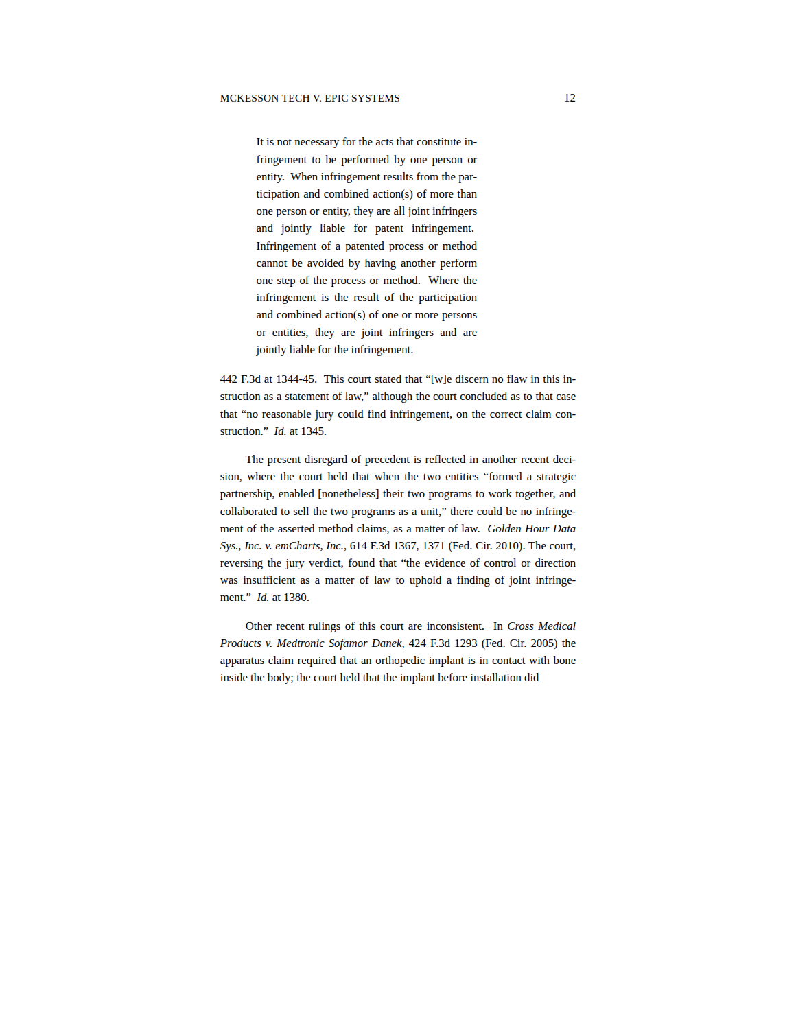McKesson Tech v. Epic Systems 12
It is not necessary for the acts that constitute infringement to be performed by one person or entity. When infringement results from the participation and combined action(s) of more than one person or entity, they are all joint infringers and jointly liable for patent infringement. Infringement of a patented process or method cannot be avoided by having another perform one step of the process or method. Where the infringement is the result of the participation and combined action(s) of one or more persons or entities, they are joint infringers and are jointly liable for the infringement.
442 F.3d at 1344-45. This court stated that “[w]e discern no flaw in this instruction as a statement of law,” although the court concluded as to that case that “no reasonable jury could find infringement, on the correct claim construction.” Id. at 1345.
The present disregard of precedent is reflected in another recent decision, where the court held that when the two entities “formed a strategic partnership, enabled [nonetheless] their two programs to work together, and collaborated to sell the two programs as a unit,” there could be no infringement of the asserted method claims, as a matter of law. Golden Hour Data Sys., Inc. v. emCharts, Inc., 614 F.3d 1367, 1371 (Fed. Cir. 2010). The court, reversing the jury verdict, found that “the evidence of control or direction was insufficient as a matter of law to uphold a finding of joint infringement.” Id. at 1380.
Other recent rulings of this court are inconsistent. In Cross Medical Products v. Medtronic Sofamor Danek, 424 F.3d 1293 (Fed. Cir. 2005) the apparatus claim required that an orthopedic implant is in contact with bone inside the body; the court held that the implant before installation did